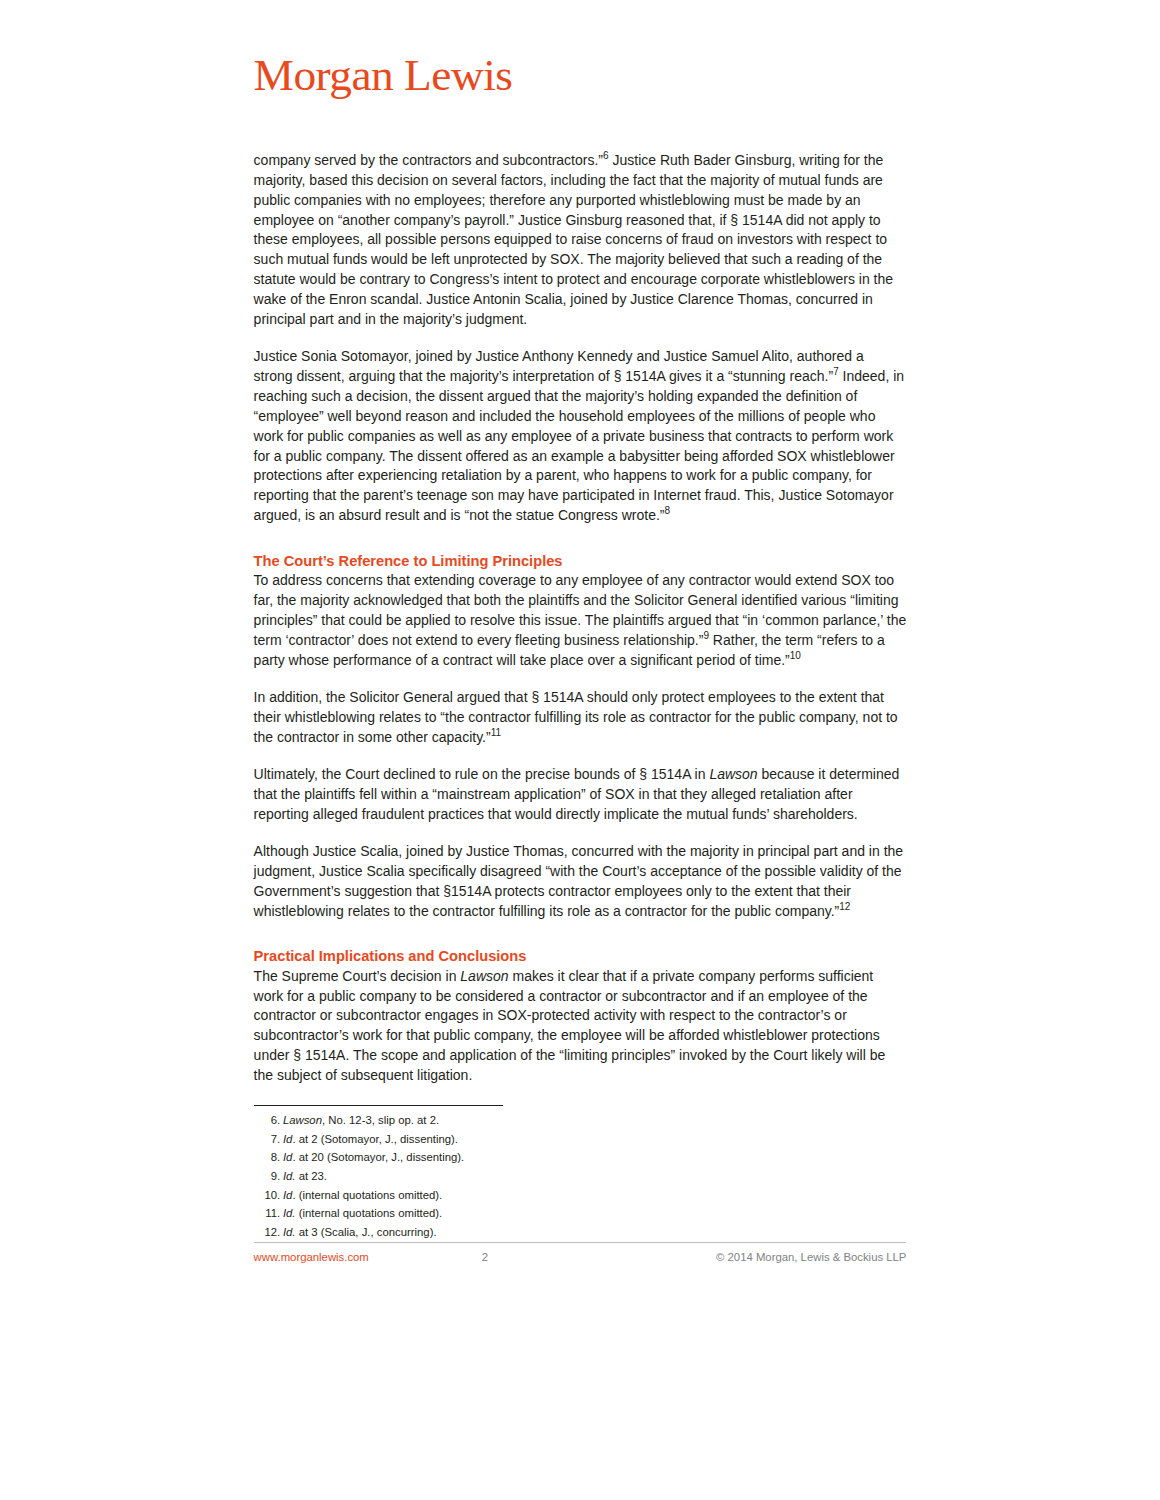Morgan Lewis
company served by the contractors and subcontractors.”6 Justice Ruth Bader Ginsburg, writing for the majority, based this decision on several factors, including the fact that the majority of mutual funds are public companies with no employees; therefore any purported whistleblowing must be made by an employee on “another company’s payroll.” Justice Ginsburg reasoned that, if § 1514A did not apply to these employees, all possible persons equipped to raise concerns of fraud on investors with respect to such mutual funds would be left unprotected by SOX. The majority believed that such a reading of the statute would be contrary to Congress’s intent to protect and encourage corporate whistleblowers in the wake of the Enron scandal. Justice Antonin Scalia, joined by Justice Clarence Thomas, concurred in principal part and in the majority’s judgment.
Justice Sonia Sotomayor, joined by Justice Anthony Kennedy and Justice Samuel Alito, authored a strong dissent, arguing that the majority’s interpretation of § 1514A gives it a “stunning reach.”7 Indeed, in reaching such a decision, the dissent argued that the majority’s holding expanded the definition of “employee” well beyond reason and included the household employees of the millions of people who work for public companies as well as any employee of a private business that contracts to perform work for a public company. The dissent offered as an example a babysitter being afforded SOX whistleblower protections after experiencing retaliation by a parent, who happens to work for a public company, for reporting that the parent’s teenage son may have participated in Internet fraud. This, Justice Sotomayor argued, is an absurd result and is “not the statue Congress wrote.”8
The Court’s Reference to Limiting Principles
To address concerns that extending coverage to any employee of any contractor would extend SOX too far, the majority acknowledged that both the plaintiffs and the Solicitor General identified various “limiting principles” that could be applied to resolve this issue. The plaintiffs argued that “in ‘common parlance,’ the term ‘contractor’ does not extend to every fleeting business relationship.”9 Rather, the term “refers to a party whose performance of a contract will take place over a significant period of time.”10
In addition, the Solicitor General argued that § 1514A should only protect employees to the extent that their whistleblowing relates to “the contractor fulfilling its role as contractor for the public company, not to the contractor in some other capacity.”11
Ultimately, the Court declined to rule on the precise bounds of § 1514A in Lawson because it determined that the plaintiffs fell within a “mainstream application” of SOX in that they alleged retaliation after reporting alleged fraudulent practices that would directly implicate the mutual funds’ shareholders.
Although Justice Scalia, joined by Justice Thomas, concurred with the majority in principal part and in the judgment, Justice Scalia specifically disagreed “with the Court’s acceptance of the possible validity of the Government’s suggestion that §1514A protects contractor employees only to the extent that their whistleblowing relates to the contractor fulfilling its role as a contractor for the public company.”12
Practical Implications and Conclusions
The Supreme Court’s decision in Lawson makes it clear that if a private company performs sufficient work for a public company to be considered a contractor or subcontractor and if an employee of the contractor or subcontractor engages in SOX-protected activity with respect to the contractor’s or subcontractor’s work for that public company, the employee will be afforded whistleblower protections under § 1514A. The scope and application of the “limiting principles” invoked by the Court likely will be the subject of subsequent litigation.
Lawson, No. 12-3, slip op. at 2.
Id. at 2 (Sotomayor, J., dissenting).
Id. at 20 (Sotomayor, J., dissenting).
Id. at 23.
Id. (internal quotations omitted).
Id. (internal quotations omitted).
Id. at 3 (Scalia, J., concurring).
www.morganlewis.com 2 © 2014 Morgan, Lewis & Bockius LLP